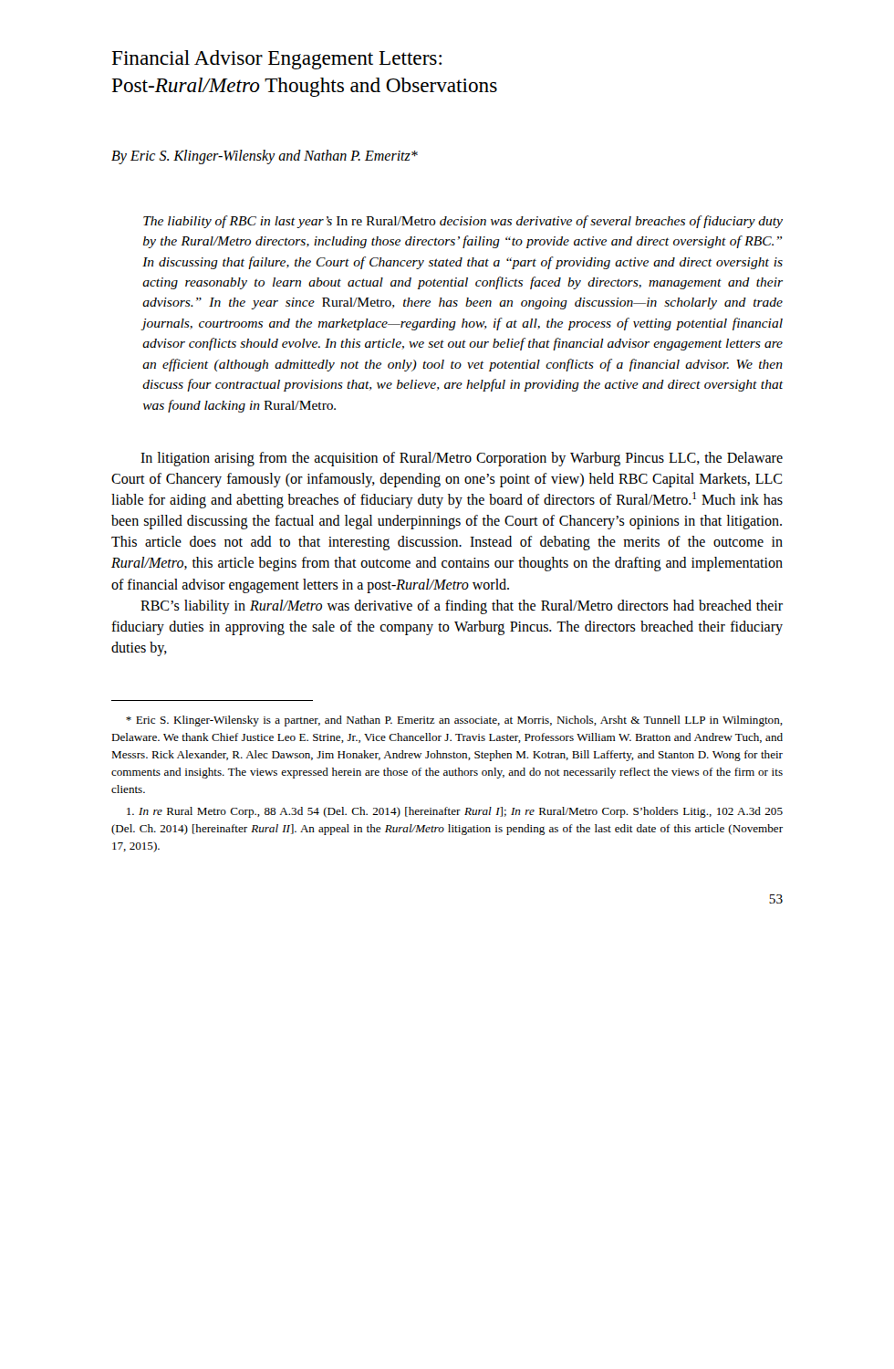Financial Advisor Engagement Letters:
Post-Rural/Metro Thoughts and Observations
By Eric S. Klinger-Wilensky and Nathan P. Emeritz*
The liability of RBC in last year’s In re Rural/Metro decision was derivative of several breaches of fiduciary duty by the Rural/Metro directors, including those directors’ failing “to provide active and direct oversight of RBC.” In discussing that failure, the Court of Chancery stated that a “part of providing active and direct oversight is acting reasonably to learn about actual and potential conflicts faced by directors, management and their advisors.” In the year since Rural/Metro, there has been an ongoing discussion—in scholarly and trade journals, courtrooms and the marketplace—regarding how, if at all, the process of vetting potential financial advisor conflicts should evolve. In this article, we set out our belief that financial advisor engagement letters are an efficient (although admittedly not the only) tool to vet potential conflicts of a financial advisor. We then discuss four contractual provisions that, we believe, are helpful in providing the active and direct oversight that was found lacking in Rural/Metro.
In litigation arising from the acquisition of Rural/Metro Corporation by Warburg Pincus LLC, the Delaware Court of Chancery famously (or infamously, depending on one’s point of view) held RBC Capital Markets, LLC liable for aiding and abetting breaches of fiduciary duty by the board of directors of Rural/Metro.1 Much ink has been spilled discussing the factual and legal underpinnings of the Court of Chancery’s opinions in that litigation. This article does not add to that interesting discussion. Instead of debating the merits of the outcome in Rural/Metro, this article begins from that outcome and contains our thoughts on the drafting and implementation of financial advisor engagement letters in a post-Rural/Metro world.
RBC’s liability in Rural/Metro was derivative of a finding that the Rural/Metro directors had breached their fiduciary duties in approving the sale of the company to Warburg Pincus. The directors breached their fiduciary duties by,
* Eric S. Klinger-Wilensky is a partner, and Nathan P. Emeritz an associate, at Morris, Nichols, Arsht & Tunnell LLP in Wilmington, Delaware. We thank Chief Justice Leo E. Strine, Jr., Vice Chancellor J. Travis Laster, Professors William W. Bratton and Andrew Tuch, and Messrs. Rick Alexander, R. Alec Dawson, Jim Honaker, Andrew Johnston, Stephen M. Kotran, Bill Lafferty, and Stanton D. Wong for their comments and insights. The views expressed herein are those of the authors only, and do not necessarily reflect the views of the firm or its clients.
1. In re Rural Metro Corp., 88 A.3d 54 (Del. Ch. 2014) [hereinafter Rural I]; In re Rural/Metro Corp. S’holders Litig., 102 A.3d 205 (Del. Ch. 2014) [hereinafter Rural II]. An appeal in the Rural/Metro litigation is pending as of the last edit date of this article (November 17, 2015).
53